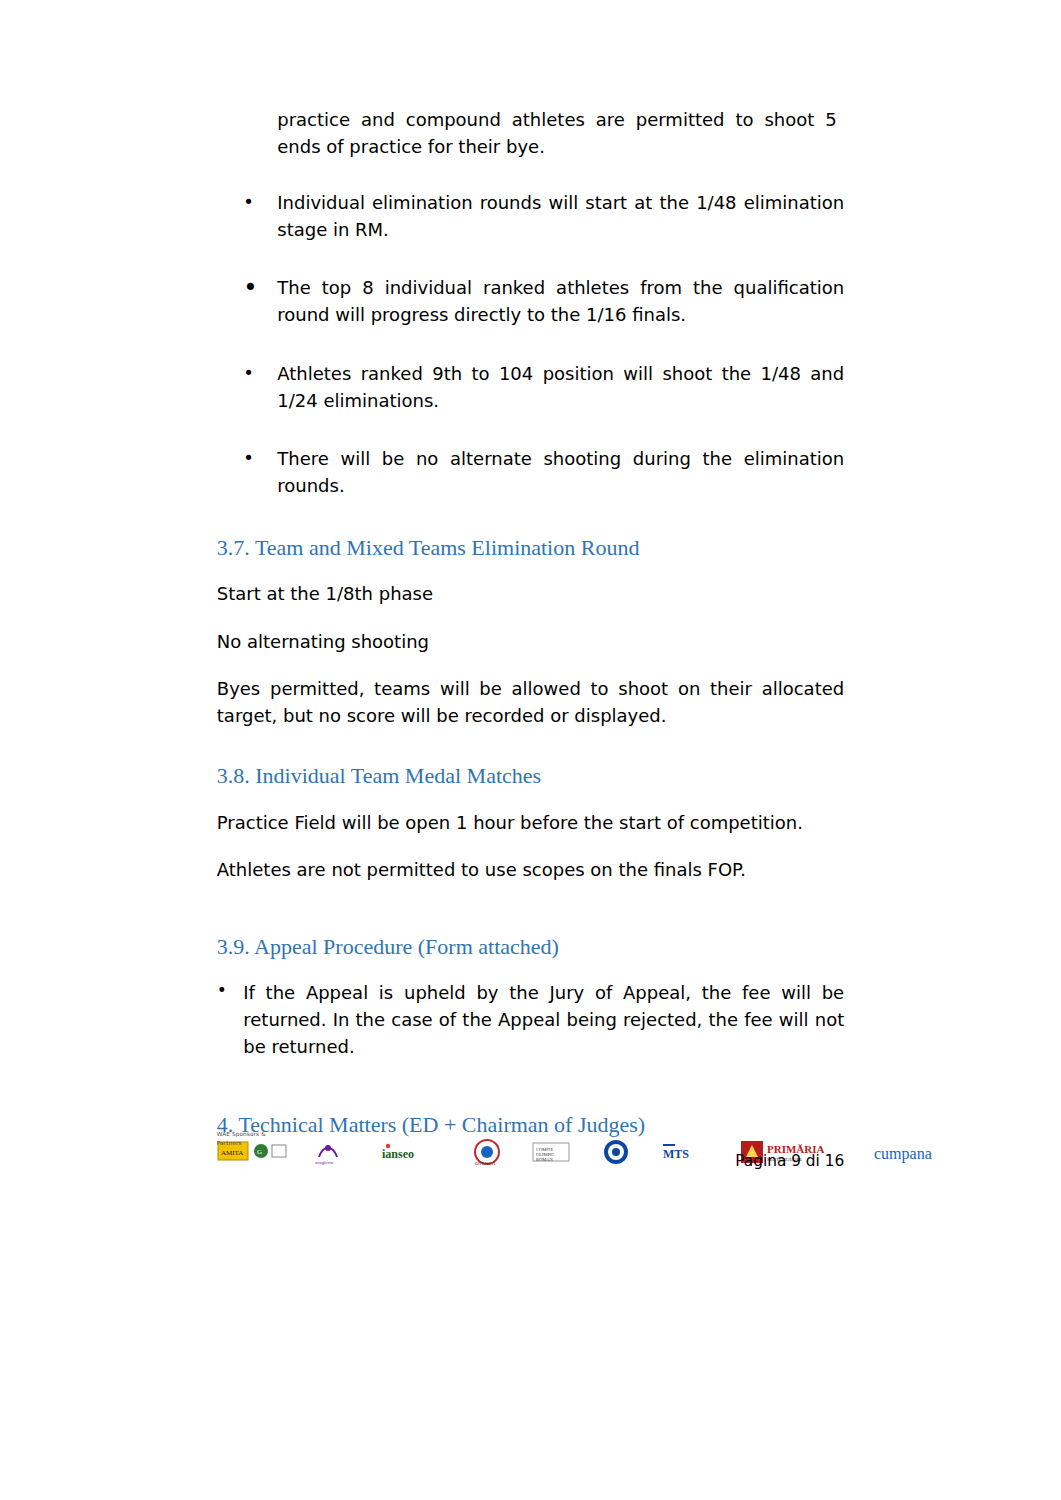practice and compound athletes are permitted to shoot 5 ends of practice for their bye.
Individual elimination rounds will start at the 1/48 elimination stage in RM.
The top 8 individual ranked athletes from the qualification round will progress directly to the 1/16 finals.
Athletes ranked 9th to 104 position will shoot the 1/48 and 1/24 eliminations.
There will be no alternate shooting during the elimination rounds.
3.7. Team and Mixed Teams Elimination Round
Start at the 1/8th phase
No alternating shooting
Byes permitted, teams will be allowed to shoot on their allocated target, but no score will be recorded or displayed.
3.8. Individual Team Medal Matches
Practice Field will be open 1 hour before the start of competition.
Athletes are not permitted to use scopes on the finals FOP.
3.9. Appeal Procedure (Form attached)
If the Appeal is upheld by the Jury of Appeal, the fee will be returned. In the case of the Appeal being rejected, the fee will not be returned.
4. Technical Matters (ED + Chairman of Judges)
WAE Sponsors & Partners AMITA G
uraglerra ianseo OTENCA COMITE OLIMPIC ROMAN MTS PRIMĂRIA SECTORULUI 6 cumpana
Pagina 9 di 16